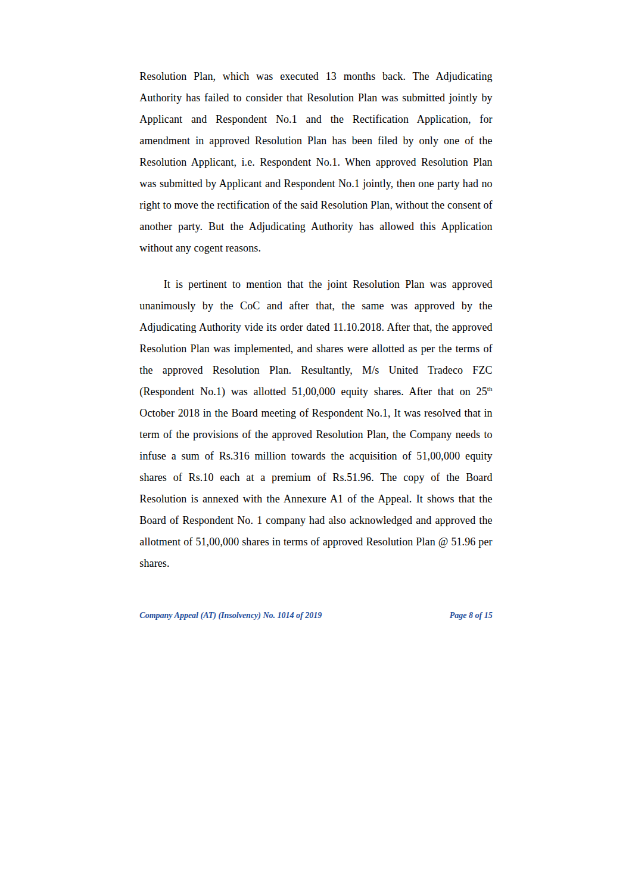Resolution Plan, which was executed 13 months back. The Adjudicating Authority has failed to consider that Resolution Plan was submitted jointly by Applicant and Respondent No.1 and the Rectification Application, for amendment in approved Resolution Plan has been filed by only one of the Resolution Applicant, i.e. Respondent No.1. When approved Resolution Plan was submitted by Applicant and Respondent No.1 jointly, then one party had no right to move the rectification of the said Resolution Plan, without the consent of another party. But the Adjudicating Authority has allowed this Application without any cogent reasons.
It is pertinent to mention that the joint Resolution Plan was approved unanimously by the CoC and after that, the same was approved by the Adjudicating Authority vide its order dated 11.10.2018. After that, the approved Resolution Plan was implemented, and shares were allotted as per the terms of the approved Resolution Plan. Resultantly, M/s United Tradeco FZC (Respondent No.1) was allotted 51,00,000 equity shares. After that on 25th October 2018 in the Board meeting of Respondent No.1, It was resolved that in term of the provisions of the approved Resolution Plan, the Company needs to infuse a sum of Rs.316 million towards the acquisition of 51,00,000 equity shares of Rs.10 each at a premium of Rs.51.96. The copy of the Board Resolution is annexed with the Annexure A1 of the Appeal. It shows that the Board of Respondent No. 1 company had also acknowledged and approved the allotment of 51,00,000 shares in terms of approved Resolution Plan @ 51.96 per shares.
Company Appeal (AT) (Insolvency) No. 1014 of 2019
Page 8 of 15